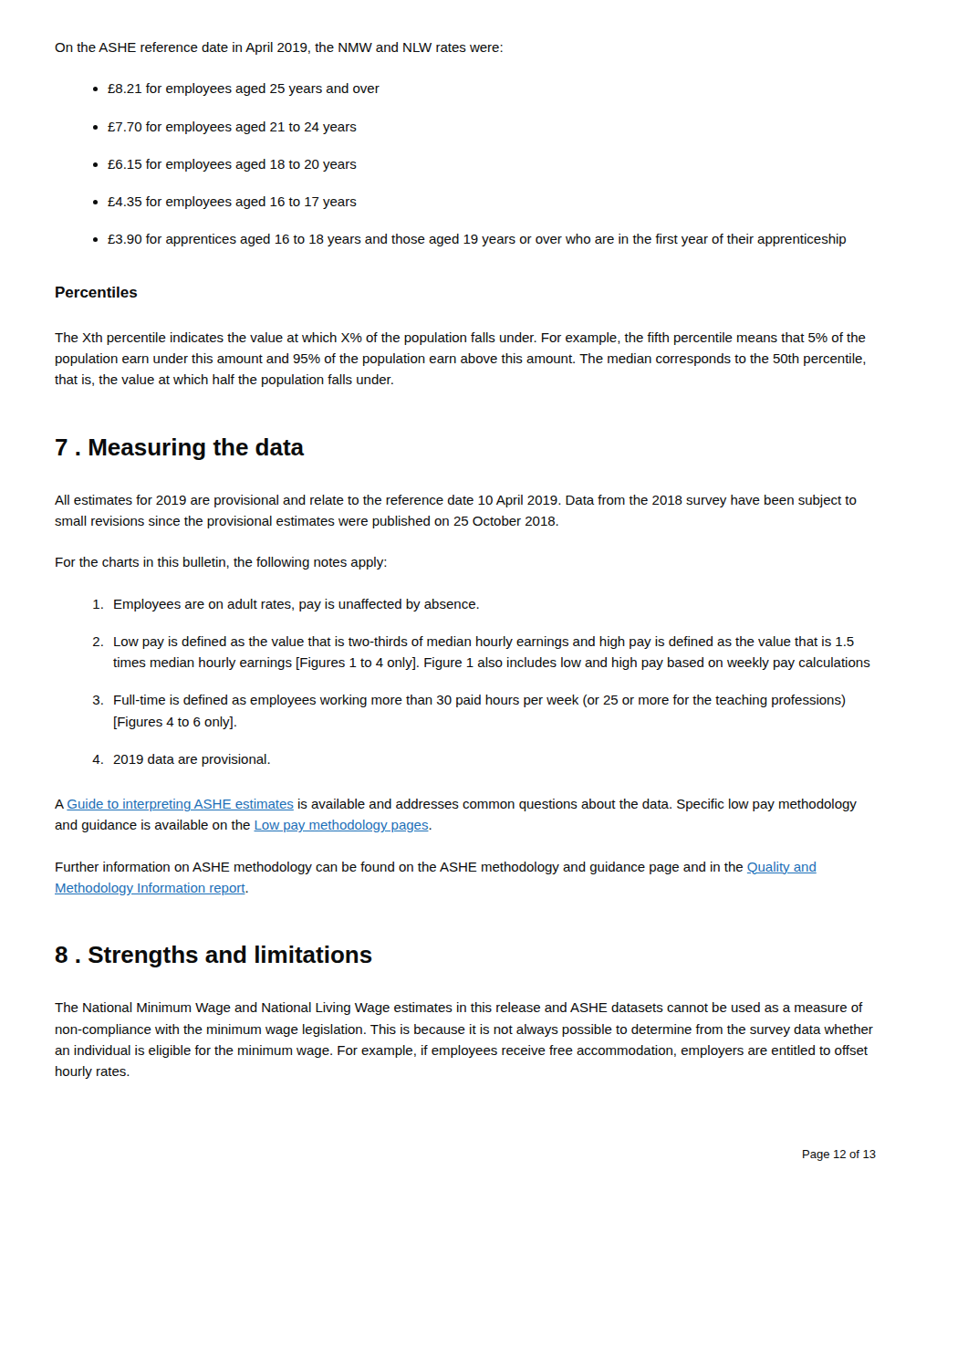On the ASHE reference date in April 2019, the NMW and NLW rates were:
£8.21 for employees aged 25 years and over
£7.70 for employees aged 21 to 24 years
£6.15 for employees aged 18 to 20 years
£4.35 for employees aged 16 to 17 years
£3.90 for apprentices aged 16 to 18 years and those aged 19 years or over who are in the first year of their apprenticeship
Percentiles
The Xth percentile indicates the value at which X% of the population falls under. For example, the fifth percentile means that 5% of the population earn under this amount and 95% of the population earn above this amount. The median corresponds to the 50th percentile, that is, the value at which half the population falls under.
7 . Measuring the data
All estimates for 2019 are provisional and relate to the reference date 10 April 2019. Data from the 2018 survey have been subject to small revisions since the provisional estimates were published on 25 October 2018.
For the charts in this bulletin, the following notes apply:
Employees are on adult rates, pay is unaffected by absence.
Low pay is defined as the value that is two-thirds of median hourly earnings and high pay is defined as the value that is 1.5 times median hourly earnings [Figures 1 to 4 only]. Figure 1 also includes low and high pay based on weekly pay calculations
Full-time is defined as employees working more than 30 paid hours per week (or 25 or more for the teaching professions) [Figures 4 to 6 only].
2019 data are provisional.
A Guide to interpreting ASHE estimates is available and addresses common questions about the data. Specific low pay methodology and guidance is available on the Low pay methodology pages.
Further information on ASHE methodology can be found on the ASHE methodology and guidance page and in the Quality and Methodology Information report.
8 . Strengths and limitations
The National Minimum Wage and National Living Wage estimates in this release and ASHE datasets cannot be used as a measure of non-compliance with the minimum wage legislation. This is because it is not always possible to determine from the survey data whether an individual is eligible for the minimum wage. For example, if employees receive free accommodation, employers are entitled to offset hourly rates.
Page 12 of 13